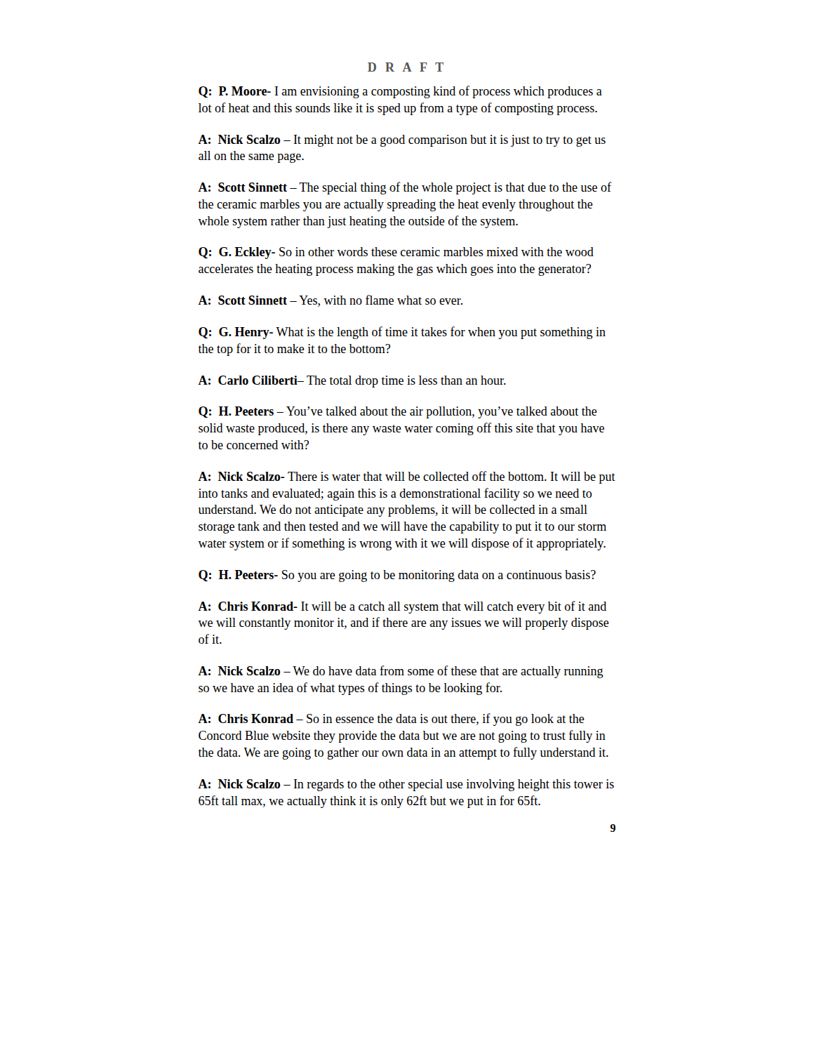D R A F T
Q: P. Moore- I am envisioning a composting kind of process which produces a lot of heat and this sounds like it is sped up from a type of composting process.
A: Nick Scalzo – It might not be a good comparison but it is just to try to get us all on the same page.
A: Scott Sinnett – The special thing of the whole project is that due to the use of the ceramic marbles you are actually spreading the heat evenly throughout the whole system rather than just heating the outside of the system.
Q: G. Eckley- So in other words these ceramic marbles mixed with the wood accelerates the heating process making the gas which goes into the generator?
A: Scott Sinnett – Yes, with no flame what so ever.
Q: G. Henry- What is the length of time it takes for when you put something in the top for it to make it to the bottom?
A: Carlo Ciliberti– The total drop time is less than an hour.
Q: H. Peeters – You’ve talked about the air pollution, you’ve talked about the solid waste produced, is there any waste water coming off this site that you have to be concerned with?
A: Nick Scalzo- There is water that will be collected off the bottom. It will be put into tanks and evaluated; again this is a demonstrational facility so we need to understand. We do not anticipate any problems, it will be collected in a small storage tank and then tested and we will have the capability to put it to our storm water system or if something is wrong with it we will dispose of it appropriately.
Q: H. Peeters- So you are going to be monitoring data on a continuous basis?
A: Chris Konrad- It will be a catch all system that will catch every bit of it and we will constantly monitor it, and if there are any issues we will properly dispose of it.
A: Nick Scalzo – We do have data from some of these that are actually running so we have an idea of what types of things to be looking for.
A: Chris Konrad – So in essence the data is out there, if you go look at the Concord Blue website they provide the data but we are not going to trust fully in the data. We are going to gather our own data in an attempt to fully understand it.
A: Nick Scalzo – In regards to the other special use involving height this tower is 65ft tall max, we actually think it is only 62ft but we put in for 65ft.
9